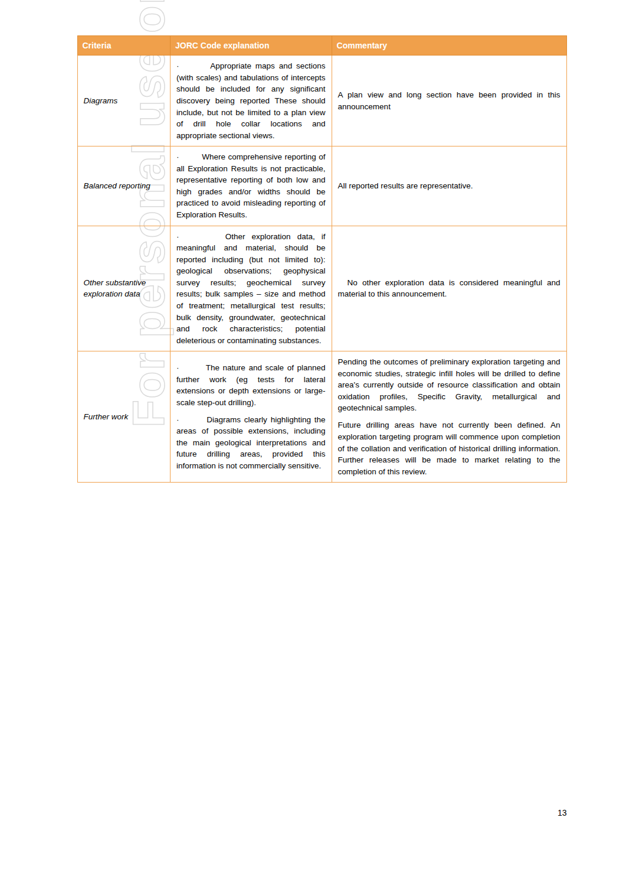For personal use only
| Criteria | JORC Code explanation | Commentary |
| --- | --- | --- |
| Diagrams | · Appropriate maps and sections (with scales) and tabulations of intercepts should be included for any significant discovery being reported These should include, but not be limited to a plan view of drill hole collar locations and appropriate sectional views. | A plan view and long section have been provided in this announcement |
| Balanced reporting | · Where comprehensive reporting of all Exploration Results is not practicable, representative reporting of both low and high grades and/or widths should be practiced to avoid misleading reporting of Exploration Results. | All reported results are representative. |
| Other substantive exploration data | · Other exploration data, if meaningful and material, should be reported including (but not limited to): geological observations; geophysical survey results; geochemical survey results; bulk samples – size and method of treatment; metallurgical test results; bulk density, groundwater, geotechnical and rock characteristics; potential deleterious or contaminating substances. | No other exploration data is considered meaningful and material to this announcement. |
| Further work | · The nature and scale of planned further work (eg tests for lateral extensions or depth extensions or large-scale step-out drilling). · Diagrams clearly highlighting the areas of possible extensions, including the main geological interpretations and future drilling areas, provided this information is not commercially sensitive. | Pending the outcomes of preliminary exploration targeting and economic studies, strategic infill holes will be drilled to define area's currently outside of resource classification and obtain oxidation profiles, Specific Gravity, metallurgical and geotechnical samples. Future drilling areas have not currently been defined. An exploration targeting program will commence upon completion of the collation and verification of historical drilling information. Further releases will be made to market relating to the completion of this review. |
13